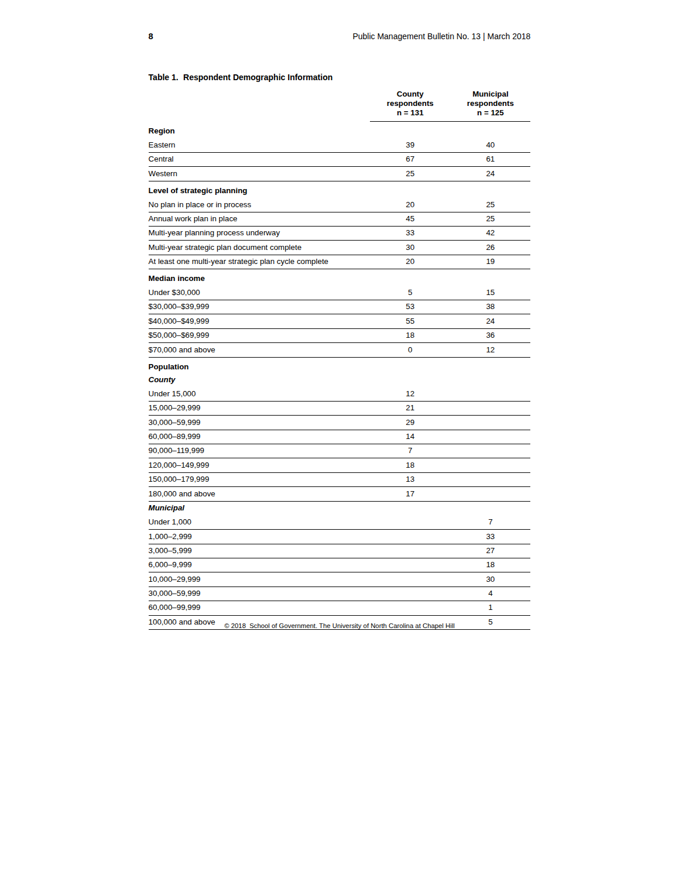8
Public Management Bulletin No. 13 | March 2018
Table 1. Respondent Demographic Information
| | County respondents n = 131 | Municipal respondents n = 125 |
| --- | --- | --- |
| Region |
| Eastern | 39 | 40 |
| Central | 67 | 61 |
| Western | 25 | 24 |
| Level of strategic planning |
| No plan in place or in process | 20 | 25 |
| Annual work plan in place | 45 | 25 |
| Multi-year planning process underway | 33 | 42 |
| Multi-year strategic plan document complete | 30 | 26 |
| At least one multi-year strategic plan cycle complete | 20 | 19 |
| Median income |
| Under $30,000 | 5 | 15 |
| $30,000–$39,999 | 53 | 38 |
| $40,000–$49,999 | 55 | 24 |
| $50,000–$69,999 | 18 | 36 |
| $70,000 and above | 0 | 12 |
| Population |
| County |
| Under 15,000 | 12 | |
| 15,000–29,999 | 21 | |
| 30,000–59,999 | 29 | |
| 60,000–89,999 | 14 | |
| 90,000–119,999 | 7 | |
| 120,000–149,999 | 18 | |
| 150,000–179,999 | 13 | |
| 180,000 and above | 17 | |
| Municipal |
| Under 1,000 | | 7 |
| 1,000–2,999 | | 33 |
| 3,000–5,999 | | 27 |
| 6,000–9,999 | | 18 |
| 10,000–29,999 | | 30 |
| 30,000–59,999 | | 4 |
| 60,000–99,999 | | 1 |
| 100,000 and above | | 5 |
© 2018 School of Government. The University of North Carolina at Chapel Hill